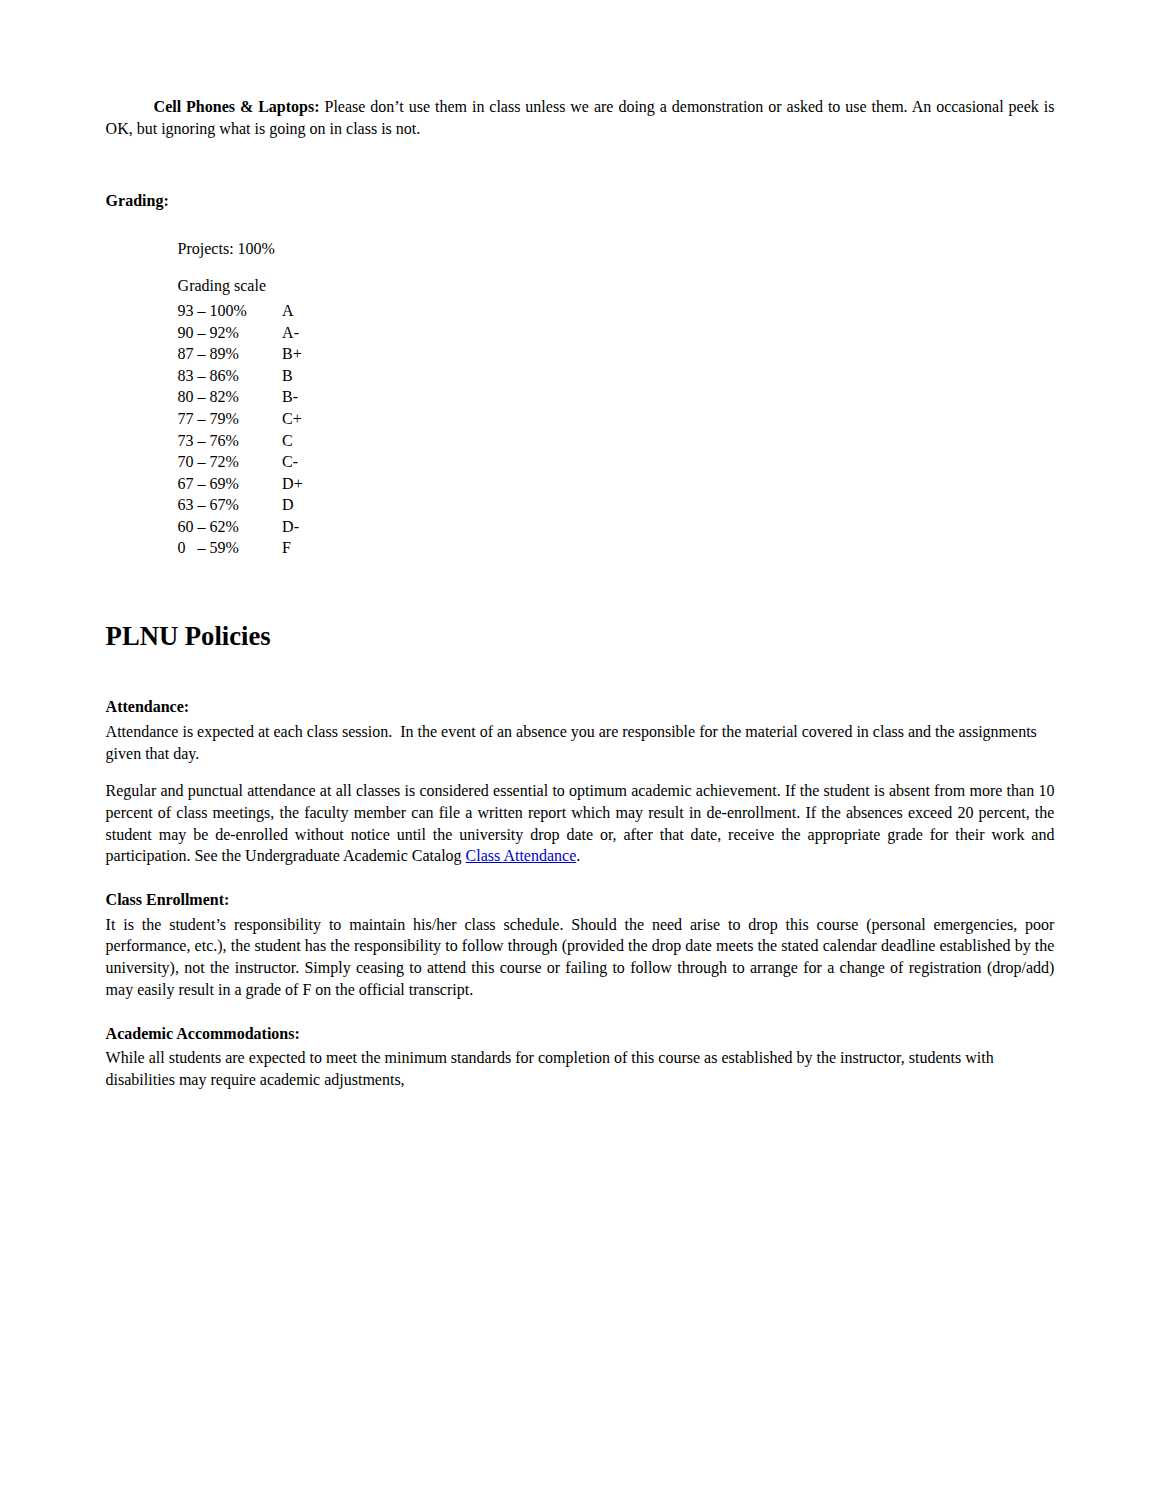Cell Phones & Laptops: Please don’t use them in class unless we are doing a demonstration or asked to use them. An occasional peek is OK, but ignoring what is going on in class is not.
Grading:
Projects: 100%
Grading scale
| 93 – 100% | A |
| 90 – 92% | A- |
| 87 – 89% | B+ |
| 83 – 86% | B |
| 80 – 82% | B- |
| 77 – 79% | C+ |
| 73 – 76% | C |
| 70 – 72% | C- |
| 67 – 69% | D+ |
| 63 – 67% | D |
| 60 – 62% | D- |
| 0 – 59% | F |
PLNU Policies
Attendance:
Attendance is expected at each class session. In the event of an absence you are responsible for the material covered in class and the assignments given that day.
Regular and punctual attendance at all classes is considered essential to optimum academic achievement. If the student is absent from more than 10 percent of class meetings, the faculty member can file a written report which may result in de-enrollment. If the absences exceed 20 percent, the student may be de-enrolled without notice until the university drop date or, after that date, receive the appropriate grade for their work and participation. See the Undergraduate Academic Catalog Class Attendance.
Class Enrollment:
It is the student’s responsibility to maintain his/her class schedule. Should the need arise to drop this course (personal emergencies, poor performance, etc.), the student has the responsibility to follow through (provided the drop date meets the stated calendar deadline established by the university), not the instructor. Simply ceasing to attend this course or failing to follow through to arrange for a change of registration (drop/add) may easily result in a grade of F on the official transcript.
Academic Accommodations:
While all students are expected to meet the minimum standards for completion of this course as established by the instructor, students with disabilities may require academic adjustments,